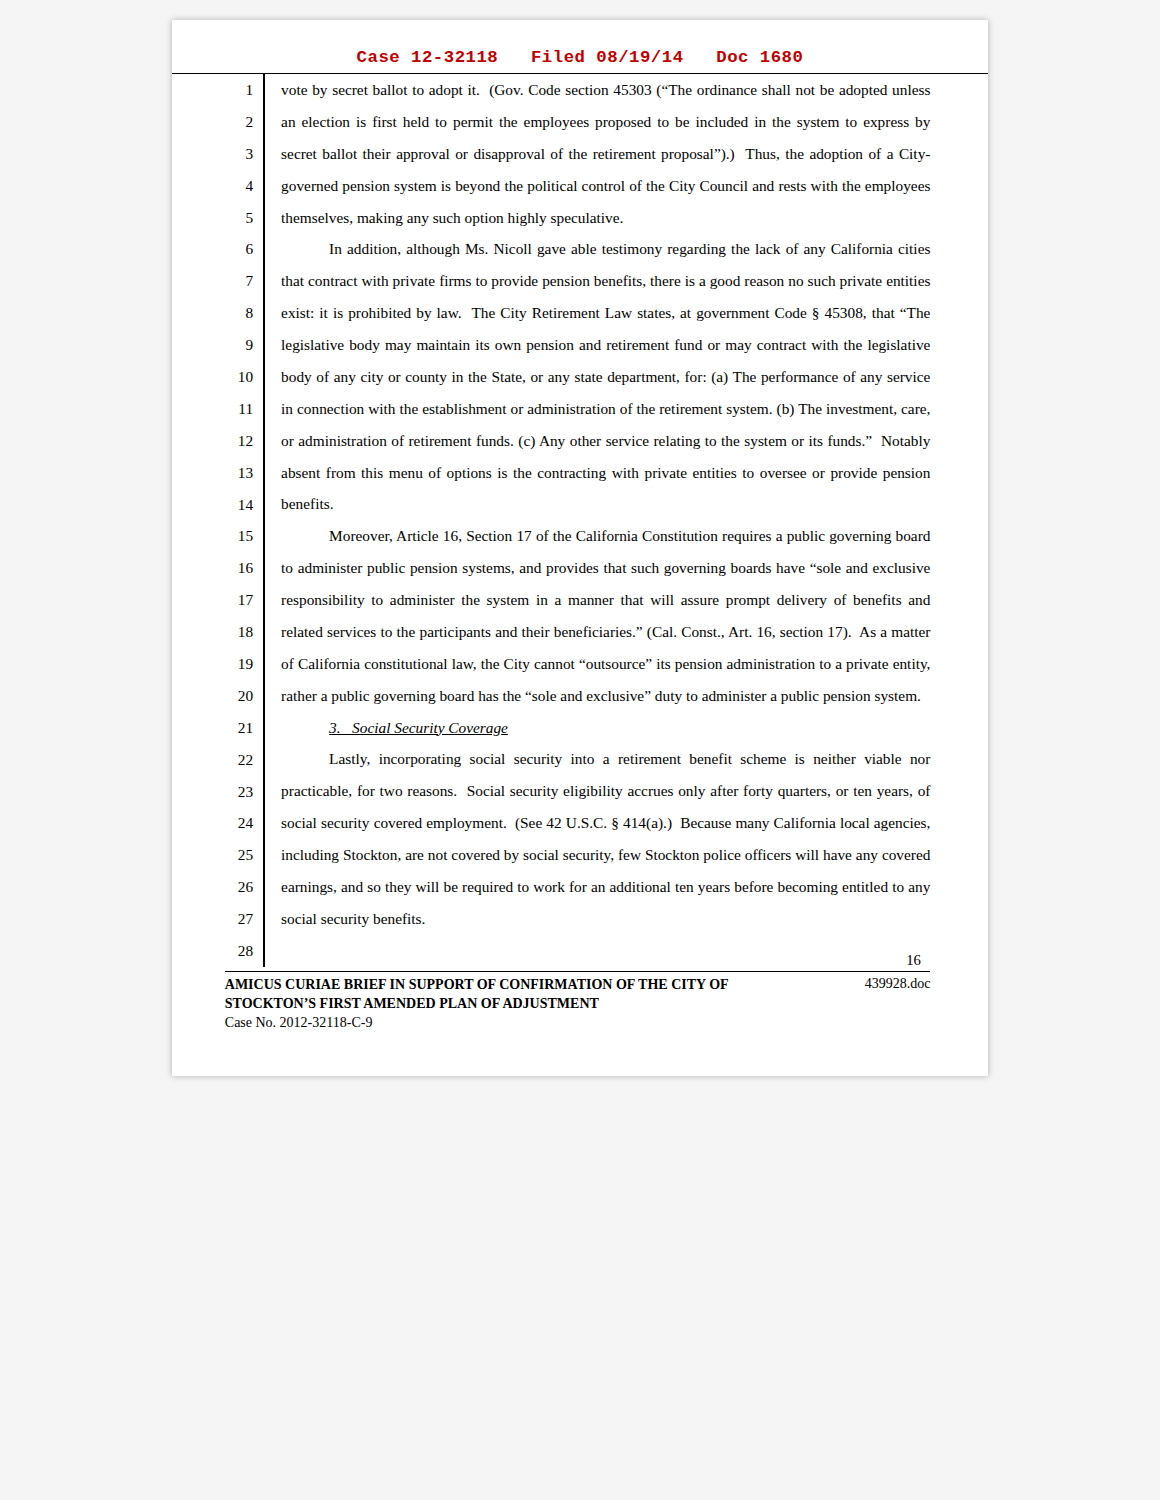Case 12-32118 Filed 08/19/14 Doc 1680
1
2
3
4
5
6
7
8
9
10
11
12
13
14
15
16
17
18
19
20
21
22
23
24
25
26
27
28
vote by secret ballot to adopt it. (Gov. Code section 45303 (“The ordinance shall not be adopted unless an election is first held to permit the employees proposed to be included in the system to express by secret ballot their approval or disapproval of the retirement proposal”).) Thus, the adoption of a City-governed pension system is beyond the political control of the City Council and rests with the employees themselves, making any such option highly speculative.
In addition, although Ms. Nicoll gave able testimony regarding the lack of any California cities that contract with private firms to provide pension benefits, there is a good reason no such private entities exist: it is prohibited by law. The City Retirement Law states, at government Code § 45308, that “The legislative body may maintain its own pension and retirement fund or may contract with the legislative body of any city or county in the State, or any state department, for: (a) The performance of any service in connection with the establishment or administration of the retirement system. (b) The investment, care, or administration of retirement funds. (c) Any other service relating to the system or its funds.” Notably absent from this menu of options is the contracting with private entities to oversee or provide pension benefits.
Moreover, Article 16, Section 17 of the California Constitution requires a public governing board to administer public pension systems, and provides that such governing boards have “sole and exclusive responsibility to administer the system in a manner that will assure prompt delivery of benefits and related services to the participants and their beneficiaries.” (Cal. Const., Art. 16, section 17). As a matter of California constitutional law, the City cannot “outsource” its pension administration to a private entity, rather a public governing board has the “sole and exclusive” duty to administer a public pension system.
3. Social Security Coverage
Lastly, incorporating social security into a retirement benefit scheme is neither viable nor practicable, for two reasons. Social security eligibility accrues only after forty quarters, or ten years, of social security covered employment. (See 42 U.S.C. § 414(a).) Because many California local agencies, including Stockton, are not covered by social security, few Stockton police officers will have any covered earnings, and so they will be required to work for an additional ten years before becoming entitled to any social security benefits.
16
AMICUS CURIAE BRIEF IN SUPPORT OF CONFIRMATION OF THE CITY OF
STOCKTON’S FIRST AMENDED PLAN OF ADJUSTMENT
Case No. 2012-32118-C-9
439928.doc